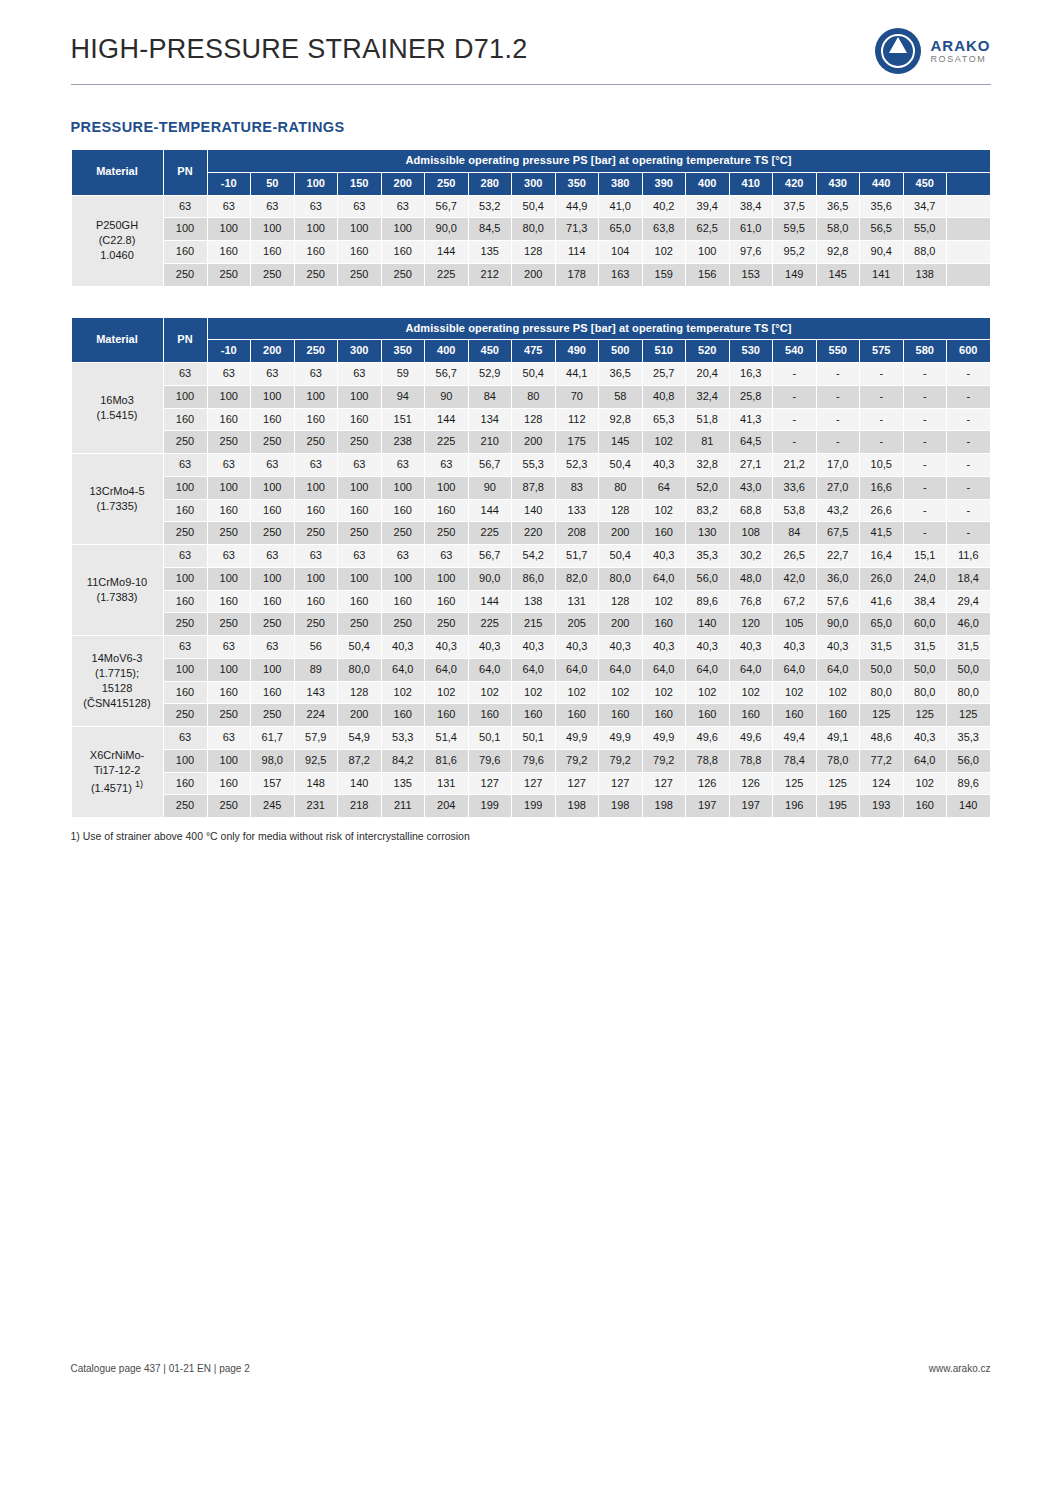HIGH-PRESSURE STRAINER D71.2
ARAKO
ROSATOM
PRESSURE-TEMPERATURE-RATINGS
| Material | PN | Admissible operating pressure PS [bar] at operating temperature TS [°C] |
| --- | --- | --- |
| -10 | 50 | 100 | 150 | 200 | 250 | 280 | 300 | 350 | 380 | 390 | 400 | 410 | 420 | 430 | 440 | 450 | |
| P250GH (C22.8) 1.0460 | 63 | 63 | 63 | 63 | 63 | 63 | 56,7 | 53,2 | 50,4 | 44,9 | 41,0 | 40,2 | 39,4 | 38,4 | 37,5 | 36,5 | 35,6 | 34,7 | |
| 100 | 100 | 100 | 100 | 100 | 100 | 90,0 | 84,5 | 80,0 | 71,3 | 65,0 | 63,8 | 62,5 | 61,0 | 59,5 | 58,0 | 56,5 | 55,0 | |
| 160 | 160 | 160 | 160 | 160 | 160 | 144 | 135 | 128 | 114 | 104 | 102 | 100 | 97,6 | 95,2 | 92,8 | 90,4 | 88,0 | |
| 250 | 250 | 250 | 250 | 250 | 250 | 225 | 212 | 200 | 178 | 163 | 159 | 156 | 153 | 149 | 145 | 141 | 138 | |
| Material | PN | Admissible operating pressure PS [bar] at operating temperature TS [°C] |
| --- | --- | --- |
| -10 | 200 | 250 | 300 | 350 | 400 | 450 | 475 | 490 | 500 | 510 | 520 | 530 | 540 | 550 | 575 | 580 | 600 |
| 16Mo3 (1.5415) | 63 | 63 | 63 | 63 | 63 | 59 | 56,7 | 52,9 | 50,4 | 44,1 | 36,5 | 25,7 | 20,4 | 16,3 | - | - | - | - | - |
| 100 | 100 | 100 | 100 | 100 | 94 | 90 | 84 | 80 | 70 | 58 | 40,8 | 32,4 | 25,8 | - | - | - | - | - |
| 160 | 160 | 160 | 160 | 160 | 151 | 144 | 134 | 128 | 112 | 92,8 | 65,3 | 51,8 | 41,3 | - | - | - | - | - |
| 250 | 250 | 250 | 250 | 250 | 238 | 225 | 210 | 200 | 175 | 145 | 102 | 81 | 64,5 | - | - | - | - | - |
| 13CrMo4-5 (1.7335) | 63 | 63 | 63 | 63 | 63 | 63 | 63 | 56,7 | 55,3 | 52,3 | 50,4 | 40,3 | 32,8 | 27,1 | 21,2 | 17,0 | 10,5 | - | - |
| 100 | 100 | 100 | 100 | 100 | 100 | 100 | 90 | 87,8 | 83 | 80 | 64 | 52,0 | 43,0 | 33,6 | 27,0 | 16,6 | - | - |
| 160 | 160 | 160 | 160 | 160 | 160 | 160 | 144 | 140 | 133 | 128 | 102 | 83,2 | 68,8 | 53,8 | 43,2 | 26,6 | - | - |
| 250 | 250 | 250 | 250 | 250 | 250 | 250 | 225 | 220 | 208 | 200 | 160 | 130 | 108 | 84 | 67,5 | 41,5 | - | - |
| 11CrMo9-10 (1.7383) | 63 | 63 | 63 | 63 | 63 | 63 | 63 | 56,7 | 54,2 | 51,7 | 50,4 | 40,3 | 35,3 | 30,2 | 26,5 | 22,7 | 16,4 | 15,1 | 11,6 |
| 100 | 100 | 100 | 100 | 100 | 100 | 100 | 90,0 | 86,0 | 82,0 | 80,0 | 64,0 | 56,0 | 48,0 | 42,0 | 36,0 | 26,0 | 24,0 | 18,4 |
| 160 | 160 | 160 | 160 | 160 | 160 | 160 | 144 | 138 | 131 | 128 | 102 | 89,6 | 76,8 | 67,2 | 57,6 | 41,6 | 38,4 | 29,4 |
| 250 | 250 | 250 | 250 | 250 | 250 | 250 | 225 | 215 | 205 | 200 | 160 | 140 | 120 | 105 | 90,0 | 65,0 | 60,0 | 46,0 |
| 14MoV6-3 (1.7715); 15128 (ČSN415128) | 63 | 63 | 63 | 56 | 50,4 | 40,3 | 40,3 | 40,3 | 40,3 | 40,3 | 40,3 | 40,3 | 40,3 | 40,3 | 40,3 | 40,3 | 31,5 | 31,5 | 31,5 |
| 100 | 100 | 100 | 89 | 80,0 | 64,0 | 64,0 | 64,0 | 64,0 | 64,0 | 64,0 | 64,0 | 64,0 | 64,0 | 64,0 | 64,0 | 50,0 | 50,0 | 50,0 |
| 160 | 160 | 160 | 143 | 128 | 102 | 102 | 102 | 102 | 102 | 102 | 102 | 102 | 102 | 102 | 102 | 80,0 | 80,0 | 80,0 |
| 250 | 250 | 250 | 224 | 200 | 160 | 160 | 160 | 160 | 160 | 160 | 160 | 160 | 160 | 160 | 160 | 125 | 125 | 125 |
| X6CrNiMo- Ti17-12-2 (1.4571) 1) | 63 | 63 | 61,7 | 57,9 | 54,9 | 53,3 | 51,4 | 50,1 | 50,1 | 49,9 | 49,9 | 49,9 | 49,6 | 49,6 | 49,4 | 49,1 | 48,6 | 40,3 | 35,3 |
| 100 | 100 | 98,0 | 92,5 | 87,2 | 84,2 | 81,6 | 79,6 | 79,6 | 79,2 | 79,2 | 79,2 | 78,8 | 78,8 | 78,4 | 78,0 | 77,2 | 64,0 | 56,0 |
| 160 | 160 | 157 | 148 | 140 | 135 | 131 | 127 | 127 | 127 | 127 | 127 | 126 | 126 | 125 | 125 | 124 | 102 | 89,6 |
| 250 | 250 | 245 | 231 | 218 | 211 | 204 | 199 | 199 | 198 | 198 | 198 | 197 | 197 | 196 | 195 | 193 | 160 | 140 |
1) Use of strainer above 400 °C only for media without risk of intercrystalline corrosion
Catalogue page 437 | 01-21 EN | page 2 www.arako.cz